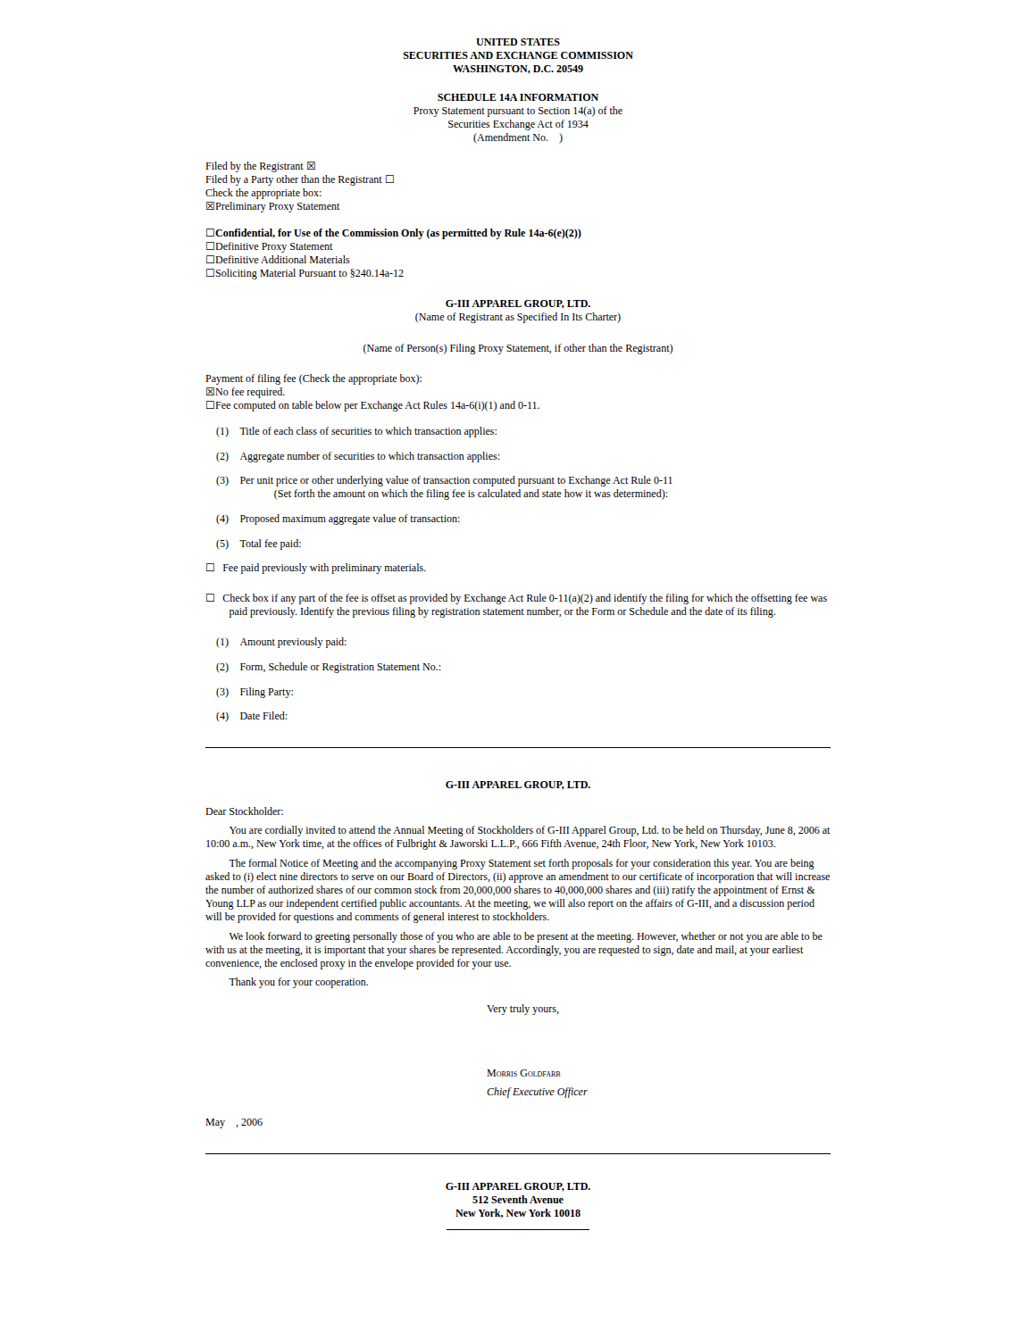UNITED STATES
SECURITIES AND EXCHANGE COMMISSION
WASHINGTON, D.C. 20549
SCHEDULE 14A INFORMATION
Proxy Statement pursuant to Section 14(a) of the
Securities Exchange Act of 1934
(Amendment No. )
Filed by the Registrant ☒
Filed by a Party other than the Registrant ☐
Check the appropriate box:
☒Preliminary Proxy Statement
☐Confidential, for Use of the Commission Only (as permitted by Rule 14a-6(e)(2))
☐Definitive Proxy Statement
☐Definitive Additional Materials
☐Soliciting Material Pursuant to §240.14a-12
G-III APPAREL GROUP, LTD.
(Name of Registrant as Specified In Its Charter)
(Name of Person(s) Filing Proxy Statement, if other than the Registrant)
Payment of filing fee (Check the appropriate box):
☒No fee required.
☐Fee computed on table below per Exchange Act Rules 14a-6(i)(1) and 0-11.
(1) Title of each class of securities to which transaction applies:
(2) Aggregate number of securities to which transaction applies:
(3) Per unit price or other underlying value of transaction computed pursuant to Exchange Act Rule 0-11(Set forth the amount on which the filing fee is calculated and state how it was determined):
(4) Proposed maximum aggregate value of transaction:
(5) Total fee paid:
☐Fee paid previously with preliminary materials.
☐Check box if any part of the fee is offset as provided by Exchange Act Rule 0-11(a)(2) and identify the filing for which the offsetting fee was paid previously. Identify the previous filing by registration statement number, or the Form or Schedule and the date of its filing.
(1) Amount previously paid:
(2) Form, Schedule or Registration Statement No.:
(3) Filing Party:
(4) Date Filed:
G-III APPAREL GROUP, LTD.
Dear Stockholder:
You are cordially invited to attend the Annual Meeting of Stockholders of G-III Apparel Group, Ltd. to be held on Thursday, June 8, 2006 at 10:00 a.m., New York time, at the offices of Fulbright & Jaworski L.L.P., 666 Fifth Avenue, 24th Floor, New York, New York 10103.
The formal Notice of Meeting and the accompanying Proxy Statement set forth proposals for your consideration this year. You are being asked to (i) elect nine directors to serve on our Board of Directors, (ii) approve an amendment to our certificate of incorporation that will increase the number of authorized shares of our common stock from 20,000,000 shares to 40,000,000 shares and (iii) ratify the appointment of Ernst & Young LLP as our independent certified public accountants. At the meeting, we will also report on the affairs of G-III, and a discussion period will be provided for questions and comments of general interest to stockholders.
We look forward to greeting personally those of you who are able to be present at the meeting. However, whether or not you are able to be with us at the meeting, it is important that your shares be represented. Accordingly, you are requested to sign, date and mail, at your earliest convenience, the enclosed proxy in the envelope provided for your use.
Thank you for your cooperation.
Very truly yours,
Morris Goldfarb
Chief Executive Officer
May , 2006
G-III APPAREL GROUP, LTD.
512 Seventh Avenue
New York, New York 10018